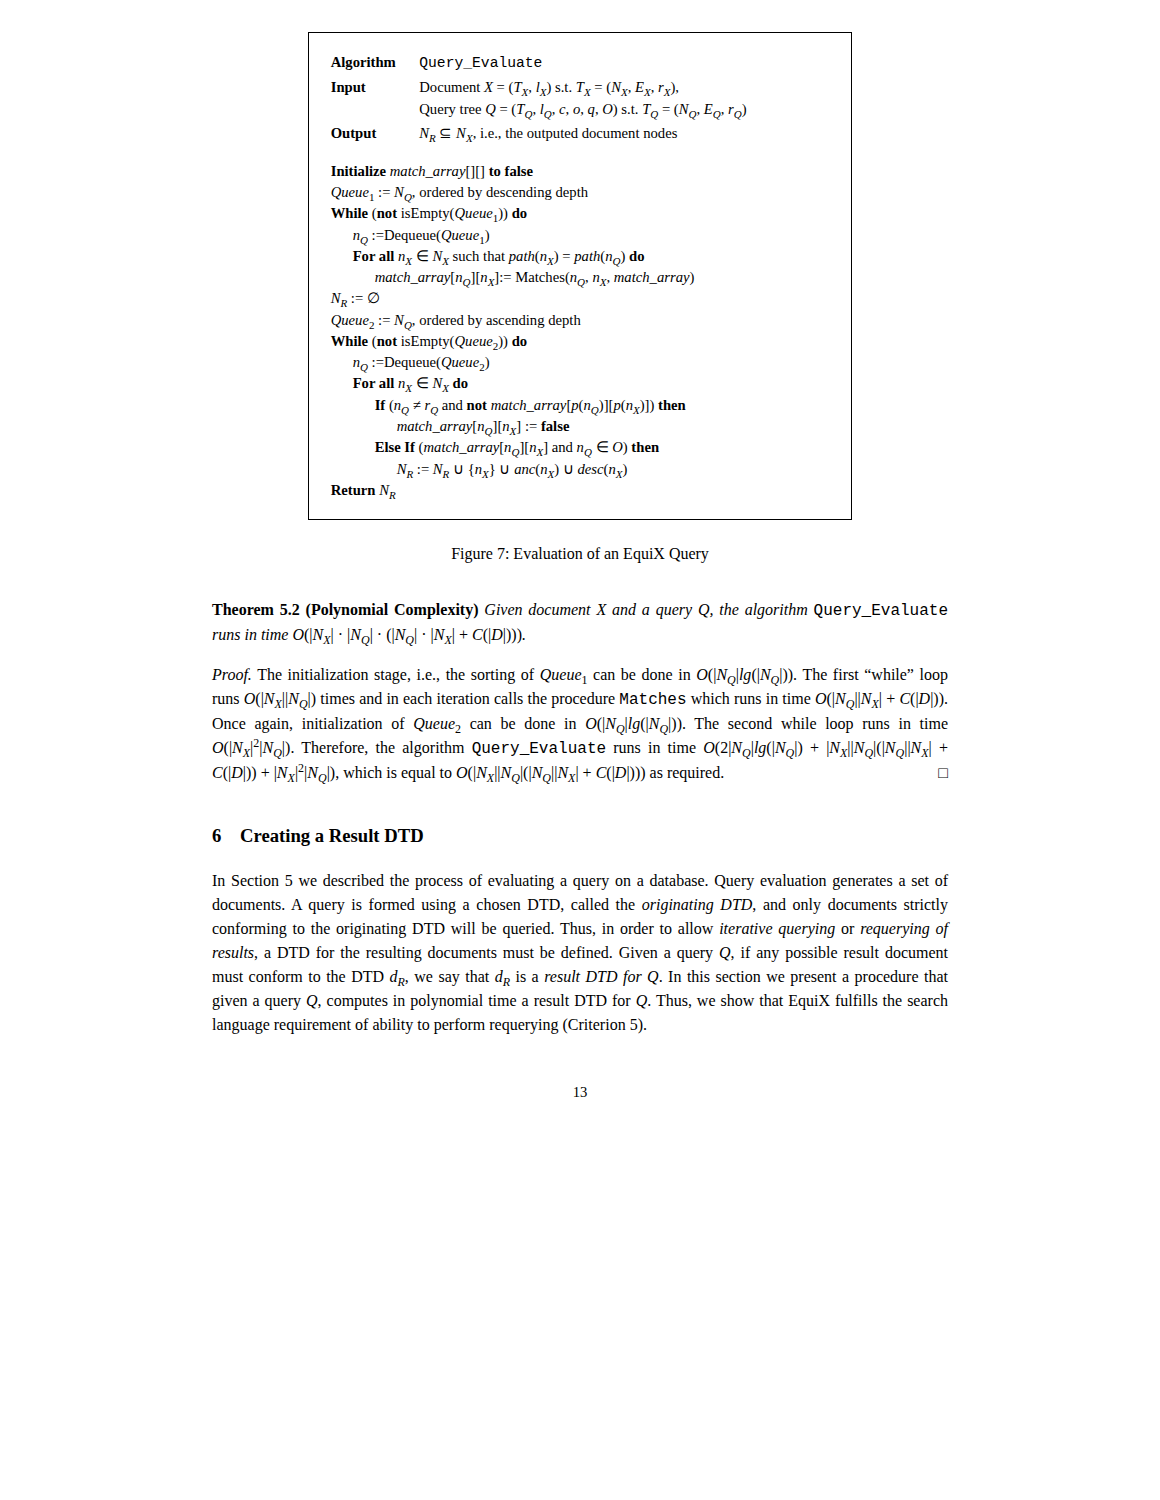| Algorithm | Query_Evaluate |
| Input | Document X = ( T X , l X ) s.t. T X = ( N X , E X , r X ), Query tree Q = ( T Q , l Q , c , o , q , O ) s.t. T Q = ( N Q , E Q , r Q ) |
| Output | N R ⊆ N X , i.e., the outputed document nodes |
Initialize match_array[][] to false Queue1 := NQ, ordered by descending depth While (not isEmpty(Queue1)) do nQ :=Dequeue(Queue1) For all nX ∈ NX such that path(nX) = path(nQ) do match_array[nQ][nX]:= Matches(nQ, nX, match_array) NR := ∅ Queue2 := NQ, ordered by ascending depth While (not isEmpty(Queue2)) do nQ :=Dequeue(Queue2) For all nX ∈ NX do If (nQ ≠ rQ and not match_array[p(nQ)][p(nX)]) then match_array[nQ][nX] := false Else If (match_array[nQ][nX] and nQ ∈ O) then NR := NR ∪ {nX} ∪ anc(nX) ∪ desc(nX) Return NR
Figure 7: Evaluation of an EquiX Query
Theorem 5.2 (Polynomial Complexity) Given document X and a query Q, the algorithm Query_Evaluate runs in time O(|NX| · |NQ| · (|NQ| · |NX| + C(|D|))).
Proof. The initialization stage, i.e., the sorting of Queue1 can be done in O(|NQ|lg(|NQ|)). The first “while” loop runs O(|NX||NQ|) times and in each iteration calls the procedure Matches which runs in time O(|NQ||NX| + C(|D|)). Once again, initialization of Queue2 can be done in O(|NQ|lg(|NQ|)). The second while loop runs in time O(|NX|2|NQ|). Therefore, the algorithm Query_Evaluate runs in time O(2|NQ|lg(|NQ|) + |NX||NQ|(|NQ||NX| + C(|D|)) + |NX|2|NQ|), which is equal to O(|NX||NQ|(|NQ||NX| + C(|D|))) as required. □
6 Creating a Result DTD
In Section 5 we described the process of evaluating a query on a database. Query evaluation generates a set of documents. A query is formed using a chosen DTD, called the originating DTD, and only documents strictly conforming to the originating DTD will be queried. Thus, in order to allow iterative querying or requerying of results, a DTD for the resulting documents must be defined. Given a query Q, if any possible result document must conform to the DTD dR, we say that dR is a result DTD for Q. In this section we present a procedure that given a query Q, computes in polynomial time a result DTD for Q. Thus, we show that EquiX fulfills the search language requirement of ability to perform requerying (Criterion 5).
13